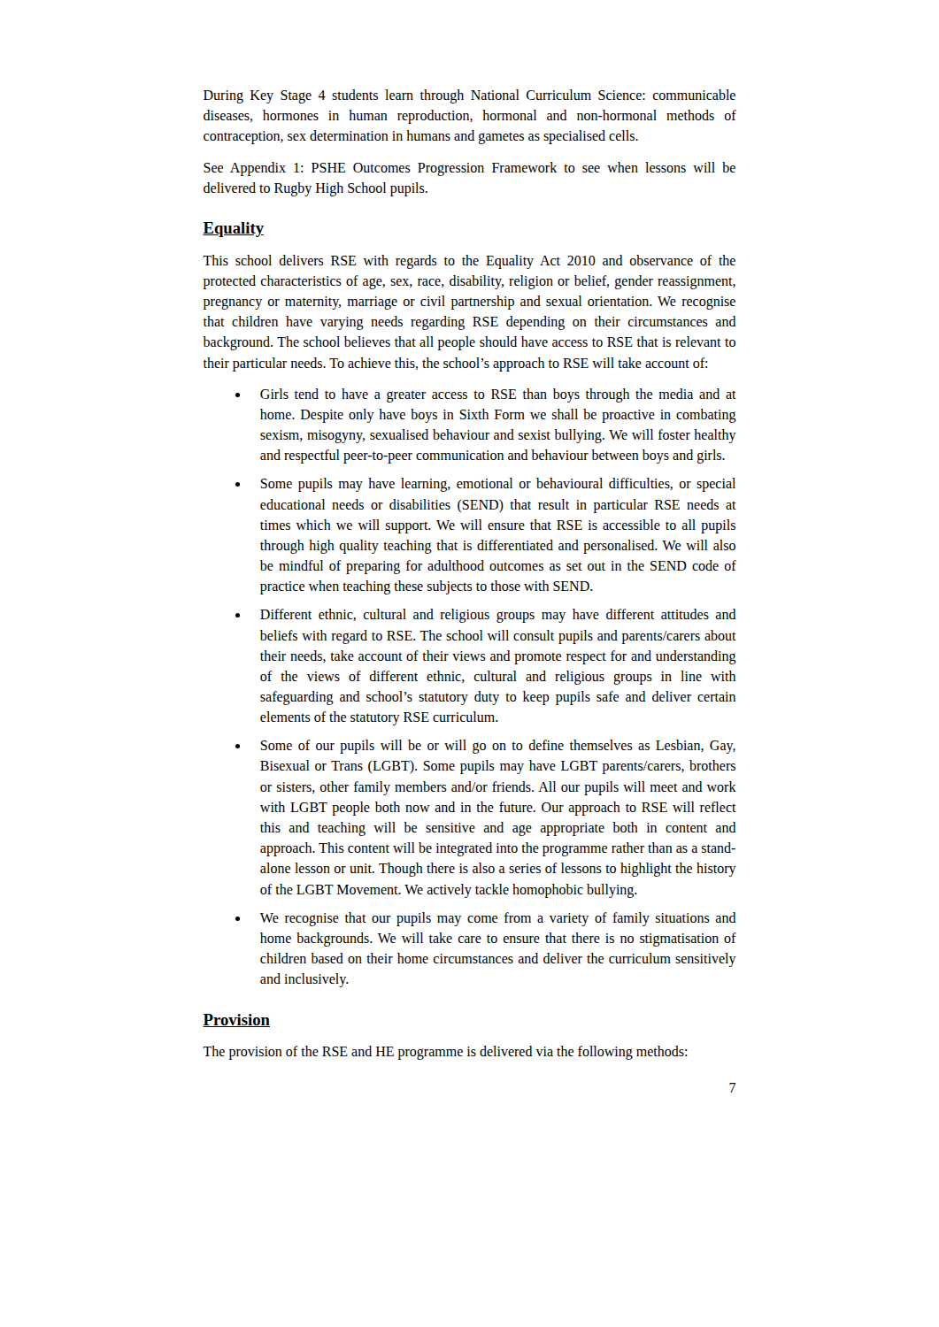During Key Stage 4 students learn through National Curriculum Science: communicable diseases, hormones in human reproduction, hormonal and non-hormonal methods of contraception, sex determination in humans and gametes as specialised cells.
See Appendix 1: PSHE Outcomes Progression Framework to see when lessons will be delivered to Rugby High School pupils.
Equality
This school delivers RSE with regards to the Equality Act 2010 and observance of the protected characteristics of age, sex, race, disability, religion or belief, gender reassignment, pregnancy or maternity, marriage or civil partnership and sexual orientation. We recognise that children have varying needs regarding RSE depending on their circumstances and background. The school believes that all people should have access to RSE that is relevant to their particular needs. To achieve this, the school’s approach to RSE will take account of:
Girls tend to have a greater access to RSE than boys through the media and at home. Despite only have boys in Sixth Form we shall be proactive in combating sexism, misogyny, sexualised behaviour and sexist bullying. We will foster healthy and respectful peer-to-peer communication and behaviour between boys and girls.
Some pupils may have learning, emotional or behavioural difficulties, or special educational needs or disabilities (SEND) that result in particular RSE needs at times which we will support. We will ensure that RSE is accessible to all pupils through high quality teaching that is differentiated and personalised. We will also be mindful of preparing for adulthood outcomes as set out in the SEND code of practice when teaching these subjects to those with SEND.
Different ethnic, cultural and religious groups may have different attitudes and beliefs with regard to RSE. The school will consult pupils and parents/carers about their needs, take account of their views and promote respect for and understanding of the views of different ethnic, cultural and religious groups in line with safeguarding and school’s statutory duty to keep pupils safe and deliver certain elements of the statutory RSE curriculum.
Some of our pupils will be or will go on to define themselves as Lesbian, Gay, Bisexual or Trans (LGBT). Some pupils may have LGBT parents/carers, brothers or sisters, other family members and/or friends. All our pupils will meet and work with LGBT people both now and in the future. Our approach to RSE will reflect this and teaching will be sensitive and age appropriate both in content and approach. This content will be integrated into the programme rather than as a stand-alone lesson or unit. Though there is also a series of lessons to highlight the history of the LGBT Movement. We actively tackle homophobic bullying.
We recognise that our pupils may come from a variety of family situations and home backgrounds. We will take care to ensure that there is no stigmatisation of children based on their home circumstances and deliver the curriculum sensitively and inclusively.
Provision
The provision of the RSE and HE programme is delivered via the following methods:
7